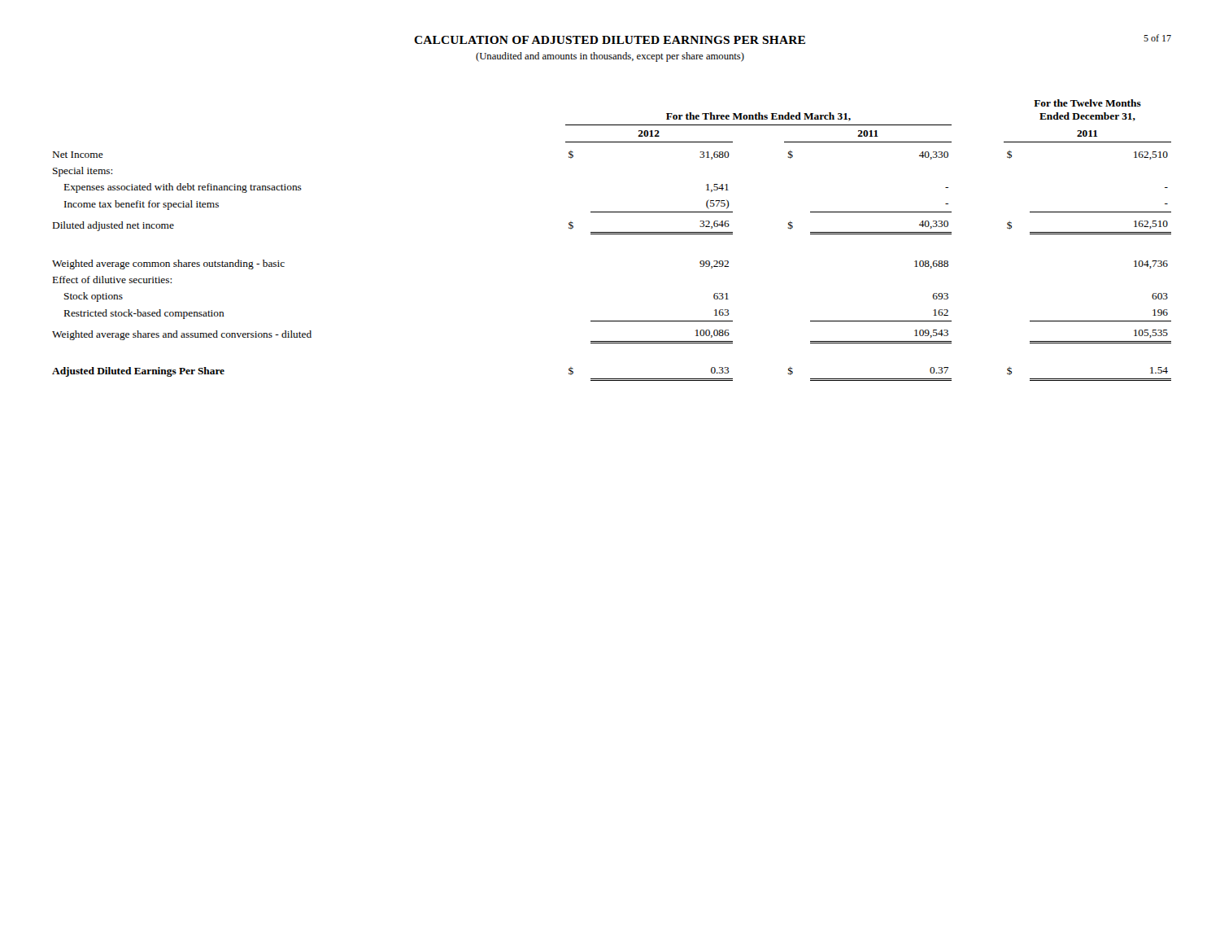5 of 17
CALCULATION OF ADJUSTED DILUTED EARNINGS PER SHARE
(Unaudited and amounts in thousands, except per share amounts)
| | For the Three Months Ended March 31, | | For the Twelve Months Ended December 31, |
| | 2012 | | 2011 | | 2011 |
| Net Income | $ | 31,680 | | $ | 40,330 | | $ | 162,510 |
| Special items: | | | | | | | | |
| Expenses associated with debt refinancing transactions | | 1,541 | | | - | | | - |
| Income tax benefit for special items | | (575) | | | - | | | - |
| Diluted adjusted net income | $ | 32,646 | | $ | 40,330 | | $ | 162,510 |
| Weighted average common shares outstanding - basic | | 99,292 | | | 108,688 | | | 104,736 |
| Effect of dilutive securities: | | | | | | | | |
| Stock options | | 631 | | | 693 | | | 603 |
| Restricted stock-based compensation | | 163 | | | 162 | | | 196 |
| Weighted average shares and assumed conversions - diluted | | 100,086 | | | 109,543 | | | 105,535 |
| Adjusted Diluted Earnings Per Share | $ | 0.33 | | $ | 0.37 | | $ | 1.54 |